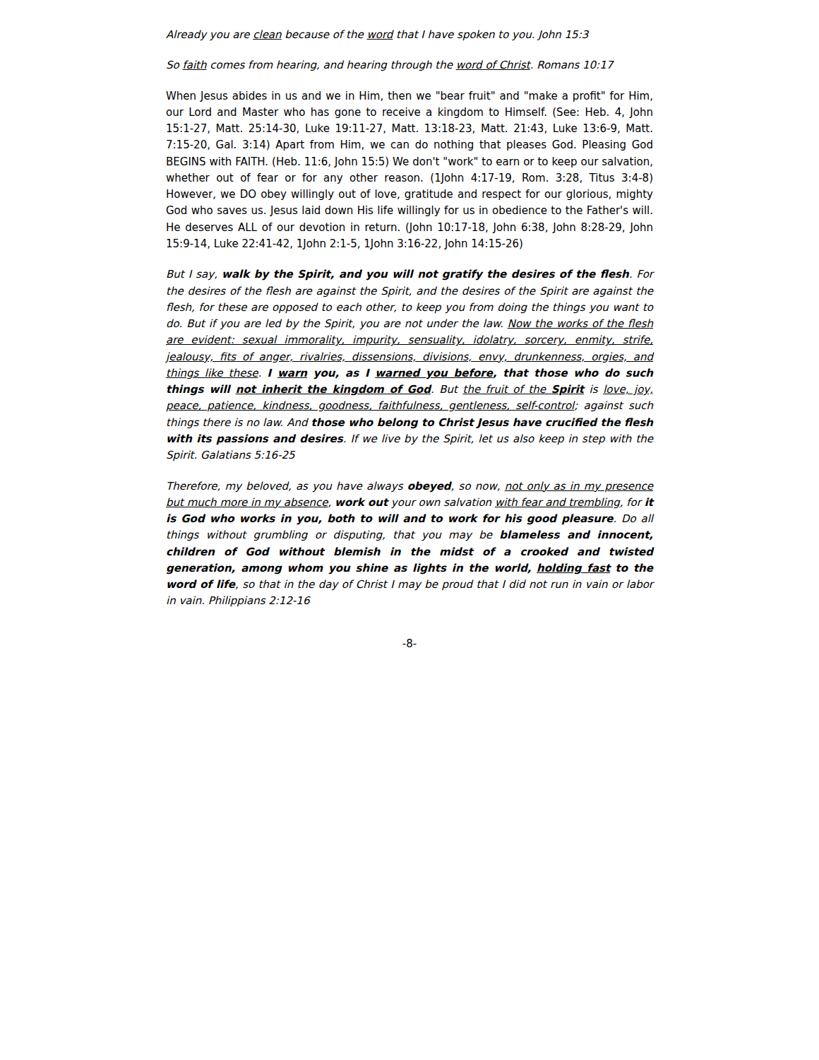Already you are clean because of the word that I have spoken to you. John 15:3
So faith comes from hearing, and hearing through the word of Christ. Romans 10:17
When Jesus abides in us and we in Him, then we "bear fruit" and "make a profit" for Him, our Lord and Master who has gone to receive a kingdom to Himself. (See: Heb. 4, John 15:1-27, Matt. 25:14-30, Luke 19:11-27, Matt. 13:18-23, Matt. 21:43, Luke 13:6-9, Matt. 7:15-20, Gal. 3:14) Apart from Him, we can do nothing that pleases God. Pleasing God BEGINS with FAITH. (Heb. 11:6, John 15:5) We don't "work" to earn or to keep our salvation, whether out of fear or for any other reason. (1John 4:17-19, Rom. 3:28, Titus 3:4-8) However, we DO obey willingly out of love, gratitude and respect for our glorious, mighty God who saves us. Jesus laid down His life willingly for us in obedience to the Father's will. He deserves ALL of our devotion in return. (John 10:17-18, John 6:38, John 8:28-29, John 15:9-14, Luke 22:41-42, 1John 2:1-5, 1John 3:16-22, John 14:15-26)
But I say, walk by the Spirit, and you will not gratify the desires of the flesh. For the desires of the flesh are against the Spirit, and the desires of the Spirit are against the flesh, for these are opposed to each other, to keep you from doing the things you want to do. But if you are led by the Spirit, you are not under the law. Now the works of the flesh are evident: sexual immorality, impurity, sensuality, idolatry, sorcery, enmity, strife, jealousy, fits of anger, rivalries, dissensions, divisions, envy, drunkenness, orgies, and things like these. I warn you, as I warned you before, that those who do such things will not inherit the kingdom of God. But the fruit of the Spirit is love, joy, peace, patience, kindness, goodness, faithfulness, gentleness, self-control; against such things there is no law. And those who belong to Christ Jesus have crucified the flesh with its passions and desires. If we live by the Spirit, let us also keep in step with the Spirit. Galatians 5:16-25
Therefore, my beloved, as you have always obeyed, so now, not only as in my presence but much more in my absence, work out your own salvation with fear and trembling, for it is God who works in you, both to will and to work for his good pleasure. Do all things without grumbling or disputing, that you may be blameless and innocent, children of God without blemish in the midst of a crooked and twisted generation, among whom you shine as lights in the world, holding fast to the word of life, so that in the day of Christ I may be proud that I did not run in vain or labor in vain. Philippians 2:12-16
-8-